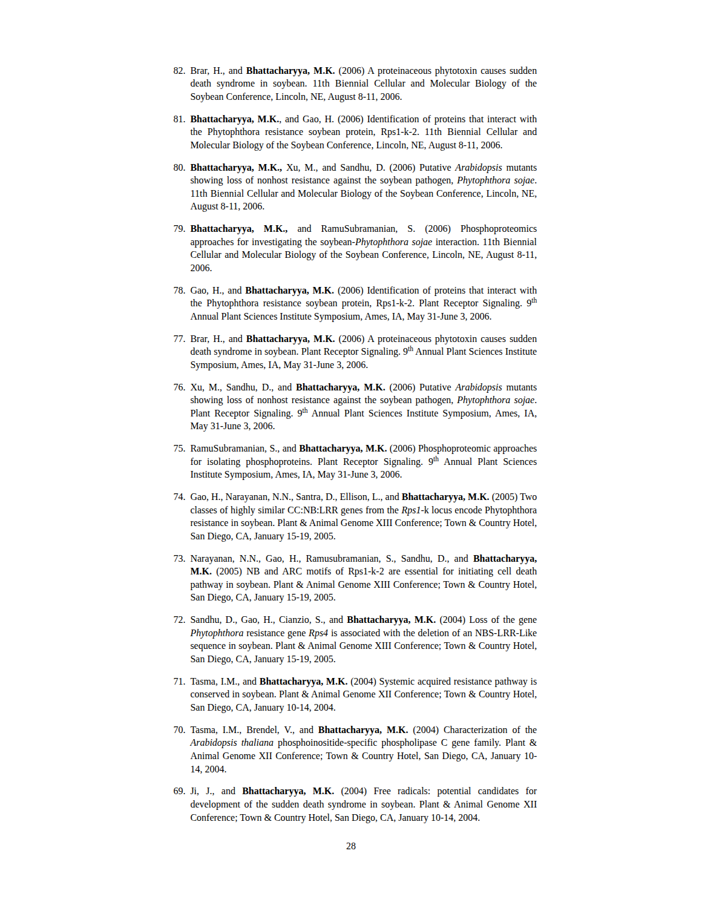82. Brar, H., and Bhattacharyya, M.K. (2006) A proteinaceous phytotoxin causes sudden death syndrome in soybean. 11th Biennial Cellular and Molecular Biology of the Soybean Conference, Lincoln, NE, August 8-11, 2006.
81. Bhattacharyya, M.K., and Gao, H. (2006) Identification of proteins that interact with the Phytophthora resistance soybean protein, Rps1-k-2. 11th Biennial Cellular and Molecular Biology of the Soybean Conference, Lincoln, NE, August 8-11, 2006.
80. Bhattacharyya, M.K., Xu, M., and Sandhu, D. (2006) Putative Arabidopsis mutants showing loss of nonhost resistance against the soybean pathogen, Phytophthora sojae. 11th Biennial Cellular and Molecular Biology of the Soybean Conference, Lincoln, NE, August 8-11, 2006.
79. Bhattacharyya, M.K., and RamuSubramanian, S. (2006) Phosphoproteomics approaches for investigating the soybean-Phytophthora sojae interaction. 11th Biennial Cellular and Molecular Biology of the Soybean Conference, Lincoln, NE, August 8-11, 2006.
78. Gao, H., and Bhattacharyya, M.K. (2006) Identification of proteins that interact with the Phytophthora resistance soybean protein, Rps1-k-2. Plant Receptor Signaling. 9th Annual Plant Sciences Institute Symposium, Ames, IA, May 31-June 3, 2006.
77. Brar, H., and Bhattacharyya, M.K. (2006) A proteinaceous phytotoxin causes sudden death syndrome in soybean. Plant Receptor Signaling. 9th Annual Plant Sciences Institute Symposium, Ames, IA, May 31-June 3, 2006.
76. Xu, M., Sandhu, D., and Bhattacharyya, M.K. (2006) Putative Arabidopsis mutants showing loss of nonhost resistance against the soybean pathogen, Phytophthora sojae. Plant Receptor Signaling. 9th Annual Plant Sciences Institute Symposium, Ames, IA, May 31-June 3, 2006.
75. RamuSubramanian, S., and Bhattacharyya, M.K. (2006) Phosphoproteomic approaches for isolating phosphoproteins. Plant Receptor Signaling. 9th Annual Plant Sciences Institute Symposium, Ames, IA, May 31-June 3, 2006.
74. Gao, H., Narayanan, N.N., Santra, D., Ellison, L., and Bhattacharyya, M.K. (2005) Two classes of highly similar CC:NB:LRR genes from the Rps1-k locus encode Phytophthora resistance in soybean. Plant & Animal Genome XIII Conference; Town & Country Hotel, San Diego, CA, January 15-19, 2005.
73. Narayanan, N.N., Gao, H., Ramusubramanian, S., Sandhu, D., and Bhattacharyya, M.K. (2005) NB and ARC motifs of Rps1-k-2 are essential for initiating cell death pathway in soybean. Plant & Animal Genome XIII Conference; Town & Country Hotel, San Diego, CA, January 15-19, 2005.
72. Sandhu, D., Gao, H., Cianzio, S., and Bhattacharyya, M.K. (2004) Loss of the gene Phytophthora resistance gene Rps4 is associated with the deletion of an NBS-LRR-Like sequence in soybean. Plant & Animal Genome XIII Conference; Town & Country Hotel, San Diego, CA, January 15-19, 2005.
71. Tasma, I.M., and Bhattacharyya, M.K. (2004) Systemic acquired resistance pathway is conserved in soybean. Plant & Animal Genome XII Conference; Town & Country Hotel, San Diego, CA, January 10-14, 2004.
70. Tasma, I.M., Brendel, V., and Bhattacharyya, M.K. (2004) Characterization of the Arabidopsis thaliana phosphoinositide-specific phospholipase C gene family. Plant & Animal Genome XII Conference; Town & Country Hotel, San Diego, CA, January 10-14, 2004.
69. Ji, J., and Bhattacharyya, M.K. (2004) Free radicals: potential candidates for development of the sudden death syndrome in soybean. Plant & Animal Genome XII Conference; Town & Country Hotel, San Diego, CA, January 10-14, 2004.
28